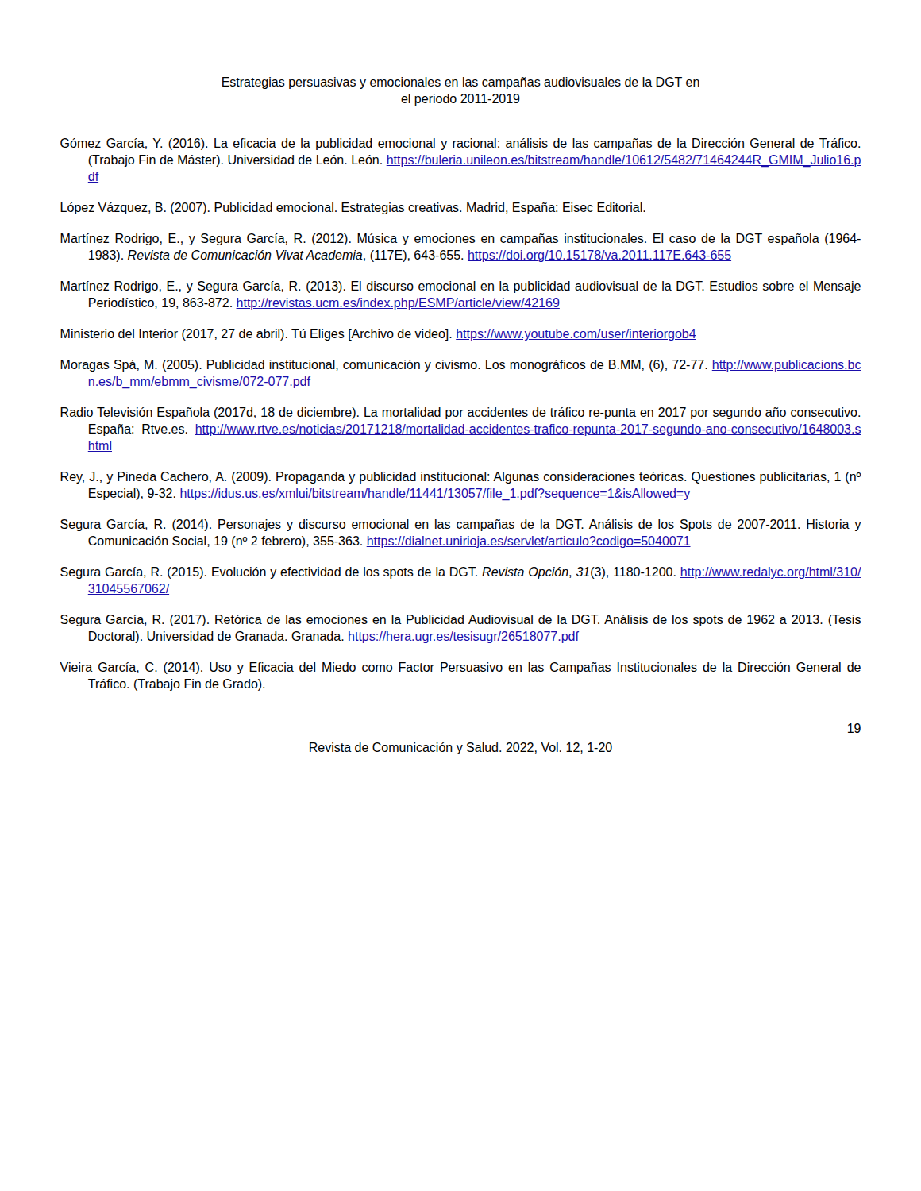Estrategias persuasivas y emocionales en las campañas audiovisuales de la DGT en
el periodo 2011-2019
Gómez García, Y. (2016). La eficacia de la publicidad emocional y racional: análisis de las campañas de la Dirección General de Tráfico. (Trabajo Fin de Máster). Universidad de León. León. https://buleria.unileon.es/bitstream/handle/10612/5482/71464244R_GMIM_Julio16.pdf
López Vázquez, B. (2007). Publicidad emocional. Estrategias creativas. Madrid, España: Eisec Editorial.
Martínez Rodrigo, E., y Segura García, R. (2012). Música y emociones en campañas institucionales. El caso de la DGT española (1964-1983). Revista de Comunicación Vivat Academia, (117E), 643-655. https://doi.org/10.15178/va.2011.117E.643-655
Martínez Rodrigo, E., y Segura García, R. (2013). El discurso emocional en la publicidad audiovisual de la DGT. Estudios sobre el Mensaje Periodístico, 19, 863-872. http://revistas.ucm.es/index.php/ESMP/article/view/42169
Ministerio del Interior (2017, 27 de abril). Tú Eliges [Archivo de video]. https://www.youtube.com/user/interiorgob4
Moragas Spá, M. (2005). Publicidad institucional, comunicación y civismo. Los monográficos de B.MM, (6), 72-77. http://www.publicacions.bcn.es/b_mm/ebmm_civisme/072-077.pdf
Radio Televisión Española (2017d, 18 de diciembre). La mortalidad por accidentes de tráfico re-punta en 2017 por segundo año consecutivo. España: Rtve.es. http://www.rtve.es/noticias/20171218/mortalidad-accidentes-trafico-repunta-2017-segundo-ano-consecutivo/1648003.shtml
Rey, J., y Pineda Cachero, A. (2009). Propaganda y publicidad institucional: Algunas consideraciones teóricas. Questiones publicitarias, 1 (nº Especial), 9-32. https://idus.us.es/xmlui/bitstream/handle/11441/13057/file_1.pdf?sequence=1&isAllowed=y
Segura García, R. (2014). Personajes y discurso emocional en las campañas de la DGT. Análisis de los Spots de 2007-2011. Historia y Comunicación Social, 19 (nº 2 febrero), 355-363. https://dialnet.unirioja.es/servlet/articulo?codigo=5040071
Segura García, R. (2015). Evolución y efectividad de los spots de la DGT. Revista Opción, 31(3), 1180-1200. http://www.redalyc.org/html/310/31045567062/
Segura García, R. (2017). Retórica de las emociones en la Publicidad Audiovisual de la DGT. Análisis de los spots de 1962 a 2013. (Tesis Doctoral). Universidad de Granada. Granada. https://hera.ugr.es/tesisugr/26518077.pdf
Vieira García, C. (2014). Uso y Eficacia del Miedo como Factor Persuasivo en las Campañas Institucionales de la Dirección General de Tráfico. (Trabajo Fin de Grado).
19
Revista de Comunicación y Salud. 2022, Vol. 12, 1-20